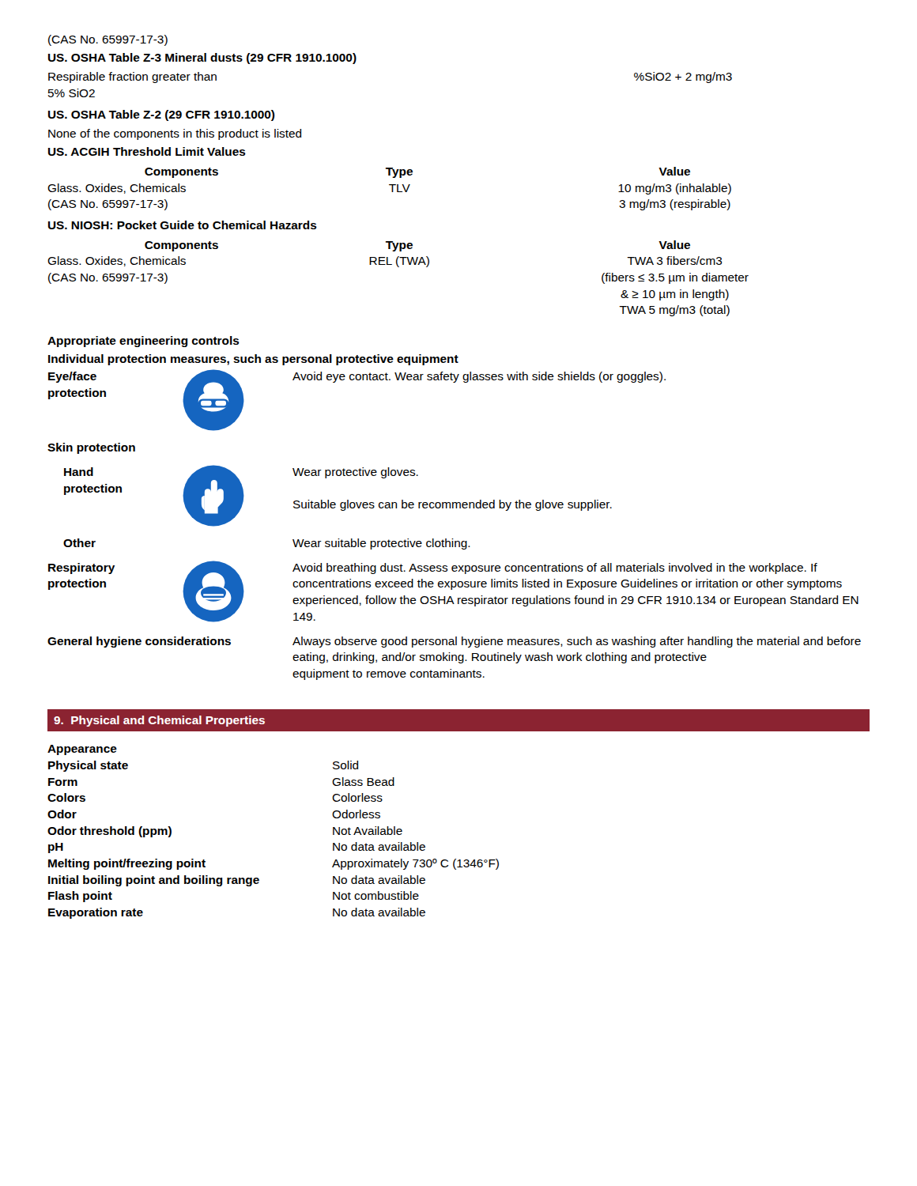(CAS No. 65997-17-3)
US. OSHA Table Z-3 Mineral dusts (29 CFR 1910.1000)
| Respirable fraction greater than | %SiO2 + 2 mg/m3 |
| 5% SiO2 | |
US. OSHA Table Z-2 (29 CFR 1910.1000)
None of the components in this product is listed
US. ACGIH Threshold Limit Values
| Components | Type | Value |
| --- | --- | --- |
| Glass. Oxides, Chemicals | TLV | 10 mg/m3 (inhalable) |
| (CAS No. 65997-17-3) | | 3 mg/m3 (respirable) |
US. NIOSH: Pocket Guide to Chemical Hazards
| Components | Type | Value |
| --- | --- | --- |
| Glass. Oxides, Chemicals | REL (TWA) | TWA 3 fibers/cm3 |
| (CAS No. 65997-17-3) | | (fibers ≤ 3.5 µm in diameter |
| | | & ≥ 10 µm in length) |
| | | TWA 5 mg/m3 (total) |
Appropriate engineering controls
Individual protection measures, such as personal protective equipment
| Eye/face protection | | Avoid eye contact. Wear safety glasses with side shields (or goggles). |
| Skin protection |
| Hand protection | | Wear protective gloves. Suitable gloves can be recommended by the glove supplier. |
| Other | | Wear suitable protective clothing. |
| Respiratory protection | | Avoid breathing dust. Assess exposure concentrations of all materials involved in the workplace. If concentrations exceed the exposure limits listed in Exposure Guidelines or irritation or other symptoms experienced, follow the OSHA respirator regulations found in 29 CFR 1910.134 or European Standard EN 149. |
| General hygiene considerations | Always observe good personal hygiene measures, such as washing after handling the material and before eating, drinking, and/or smoking. Routinely wash work clothing and protective equipment to remove contaminants. |
9. Physical and Chemical Properties
| Appearance | |
| Physical state | Solid |
| Form | Glass Bead |
| Colors | Colorless |
| Odor | Odorless |
| Odor threshold (ppm) | Not Available |
| pH | No data available |
| Melting point/freezing point | Approximately 730º C (1346°F) |
| Initial boiling point and boiling range | No data available |
| Flash point | Not combustible |
| Evaporation rate | No data available |